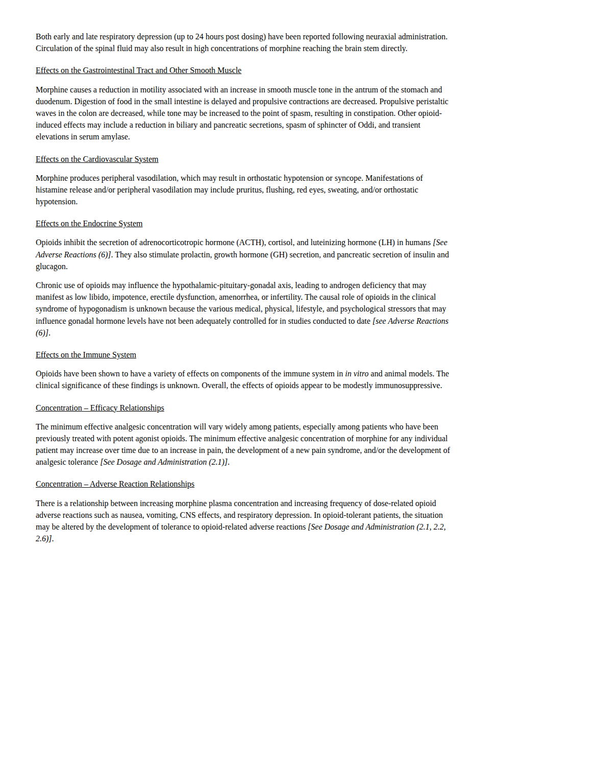Both early and late respiratory depression (up to 24 hours post dosing) have been reported following neuraxial administration. Circulation of the spinal fluid may also result in high concentrations of morphine reaching the brain stem directly.
Effects on the Gastrointestinal Tract and Other Smooth Muscle
Morphine causes a reduction in motility associated with an increase in smooth muscle tone in the antrum of the stomach and duodenum. Digestion of food in the small intestine is delayed and propulsive contractions are decreased. Propulsive peristaltic waves in the colon are decreased, while tone may be increased to the point of spasm, resulting in constipation. Other opioid-induced effects may include a reduction in biliary and pancreatic secretions, spasm of sphincter of Oddi, and transient elevations in serum amylase.
Effects on the Cardiovascular System
Morphine produces peripheral vasodilation, which may result in orthostatic hypotension or syncope. Manifestations of histamine release and/or peripheral vasodilation may include pruritus, flushing, red eyes, sweating, and/or orthostatic hypotension.
Effects on the Endocrine System
Opioids inhibit the secretion of adrenocorticotropic hormone (ACTH), cortisol, and luteinizing hormone (LH) in humans [See Adverse Reactions (6)]. They also stimulate prolactin, growth hormone (GH) secretion, and pancreatic secretion of insulin and glucagon.
Chronic use of opioids may influence the hypothalamic-pituitary-gonadal axis, leading to androgen deficiency that may manifest as low libido, impotence, erectile dysfunction, amenorrhea, or infertility. The causal role of opioids in the clinical syndrome of hypogonadism is unknown because the various medical, physical, lifestyle, and psychological stressors that may influence gonadal hormone levels have not been adequately controlled for in studies conducted to date [see Adverse Reactions (6)].
Effects on the Immune System
Opioids have been shown to have a variety of effects on components of the immune system in in vitro and animal models. The clinical significance of these findings is unknown. Overall, the effects of opioids appear to be modestly immunosuppressive.
Concentration – Efficacy Relationships
The minimum effective analgesic concentration will vary widely among patients, especially among patients who have been previously treated with potent agonist opioids. The minimum effective analgesic concentration of morphine for any individual patient may increase over time due to an increase in pain, the development of a new pain syndrome, and/or the development of analgesic tolerance [See Dosage and Administration (2.1)].
Concentration – Adverse Reaction Relationships
There is a relationship between increasing morphine plasma concentration and increasing frequency of dose-related opioid adverse reactions such as nausea, vomiting, CNS effects, and respiratory depression. In opioid-tolerant patients, the situation may be altered by the development of tolerance to opioid-related adverse reactions [See Dosage and Administration (2.1, 2.2, 2.6)].